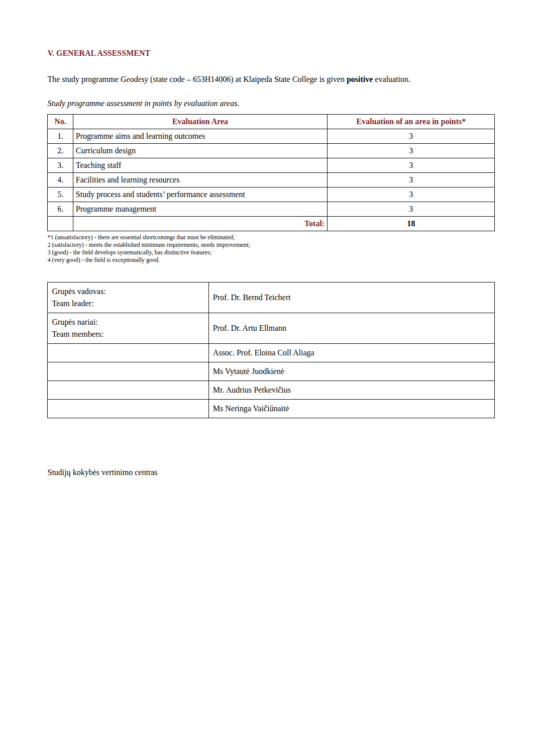V. GENERAL ASSESSMENT
The study programme Geodesy (state code – 653H14006) at Klaipeda State College is given positive evaluation.
Study programme assessment in points by evaluation areas.
| No. | Evaluation Area | Evaluation of an area in points* |
| --- | --- | --- |
| 1. | Programme aims and learning outcomes | 3 |
| 2. | Curriculum design | 3 |
| 3. | Teaching staff | 3 |
| 4. | Facilities and learning resources | 3 |
| 5. | Study process and students’ performance assessment | 3 |
| 6. | Programme management | 3 |
| | Total: | 18 |
*1 (unsatisfactory) - there are essential shortcomings that must be eliminated; 2 (satisfactory) - meets the established minimum requirements, needs improvement; 3 (good) - the field develops systematically, has distinctive features; 4 (very good) - the field is exceptionally good.
| Grupės vadovas: Team leader: | Prof. Dr. Bernd Teichert |
| Grupės nariai: Team members: | Prof. Dr. Artu Ellmann |
| | Assoc. Prof. Eloina Coll Aliaga |
| | Ms Vytautė Juodkienė |
| | Mr. Audrius Petkevičius |
| | Ms Neringa Vaičiūnaitė |
Studijų kokybės vertinimo centras